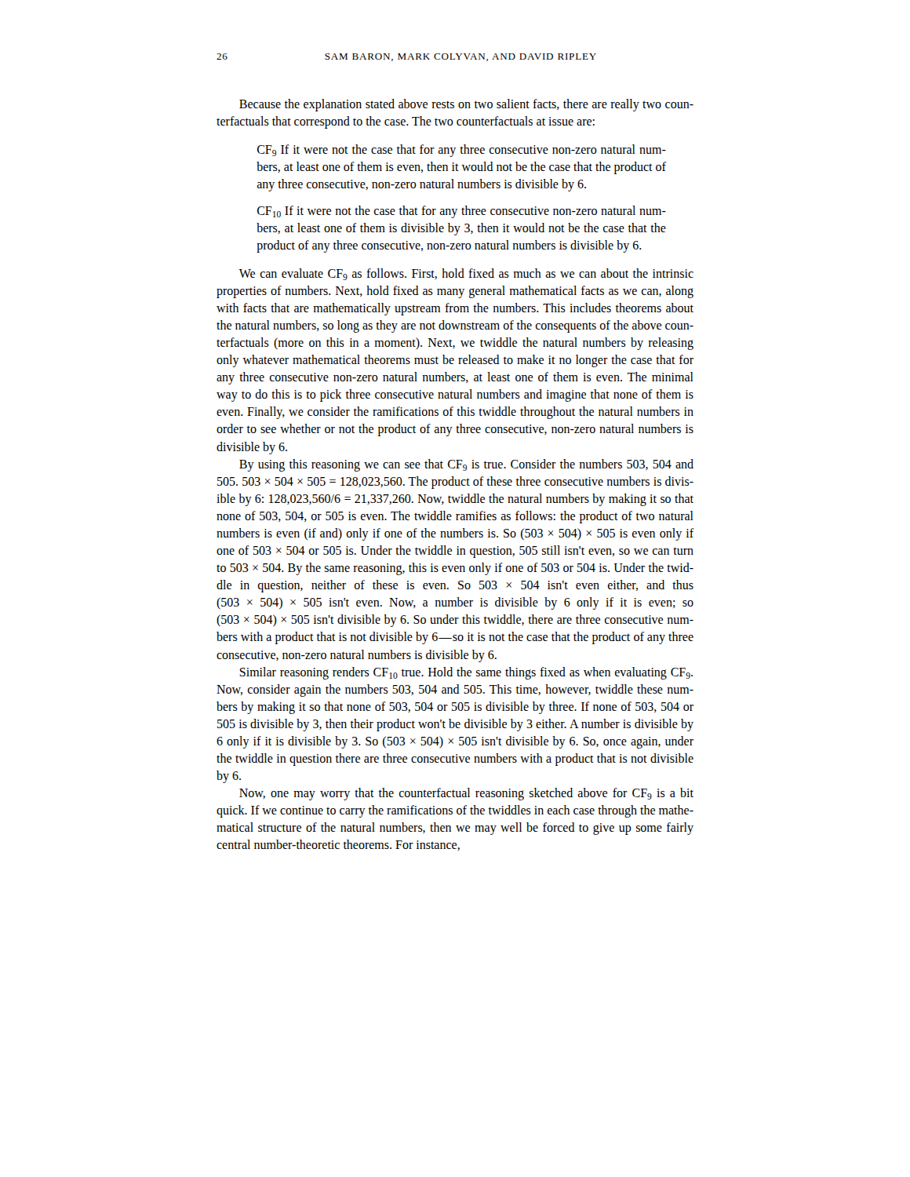26 SAM BARON, MARK COLYVAN, AND DAVID RIPLEY
Because the explanation stated above rests on two salient facts, there are really two counterfactuals that correspond to the case. The two counterfactuals at issue are:
CF9 If it were not the case that for any three consecutive non-zero natural numbers, at least one of them is even, then it would not be the case that the product of any three consecutive, non-zero natural numbers is divisible by 6.
CF10 If it were not the case that for any three consecutive non-zero natural numbers, at least one of them is divisible by 3, then it would not be the case that the product of any three consecutive, non-zero natural numbers is divisible by 6.
We can evaluate CF9 as follows. First, hold fixed as much as we can about the intrinsic properties of numbers. Next, hold fixed as many general mathematical facts as we can, along with facts that are mathematically upstream from the numbers. This includes theorems about the natural numbers, so long as they are not downstream of the consequents of the above counterfactuals (more on this in a moment). Next, we twiddle the natural numbers by releasing only whatever mathematical theorems must be released to make it no longer the case that for any three consecutive non-zero natural numbers, at least one of them is even. The minimal way to do this is to pick three consecutive natural numbers and imagine that none of them is even. Finally, we consider the ramifications of this twiddle throughout the natural numbers in order to see whether or not the product of any three consecutive, non-zero natural numbers is divisible by 6.
By using this reasoning we can see that CF9 is true. Consider the numbers 503, 504 and 505. 503 × 504 × 505 = 128,023,560. The product of these three consecutive numbers is divisible by 6: 128,023,560/6 = 21,337,260. Now, twiddle the natural numbers by making it so that none of 503, 504, or 505 is even. The twiddle ramifies as follows: the product of two natural numbers is even (if and) only if one of the numbers is. So (503 × 504) × 505 is even only if one of 503 × 504 or 505 is. Under the twiddle in question, 505 still isn't even, so we can turn to 503 × 504. By the same reasoning, this is even only if one of 503 or 504 is. Under the twiddle in question, neither of these is even. So 503 × 504 isn't even either, and thus (503 × 504) × 505 isn't even. Now, a number is divisible by 6 only if it is even; so (503 × 504) × 505 isn't divisible by 6. So under this twiddle, there are three consecutive numbers with a product that is not divisible by 6 — so it is not the case that the product of any three consecutive, non-zero natural numbers is divisible by 6.
Similar reasoning renders CF10 true. Hold the same things fixed as when evaluating CF9. Now, consider again the numbers 503, 504 and 505. This time, however, twiddle these numbers by making it so that none of 503, 504 or 505 is divisible by three. If none of 503, 504 or 505 is divisible by 3, then their product won't be divisible by 3 either. A number is divisible by 6 only if it is divisible by 3. So (503 × 504) × 505 isn't divisible by 6. So, once again, under the twiddle in question there are three consecutive numbers with a product that is not divisible by 6.
Now, one may worry that the counterfactual reasoning sketched above for CF9 is a bit quick. If we continue to carry the ramifications of the twiddles in each case through the mathematical structure of the natural numbers, then we may well be forced to give up some fairly central number-theoretic theorems. For instance,